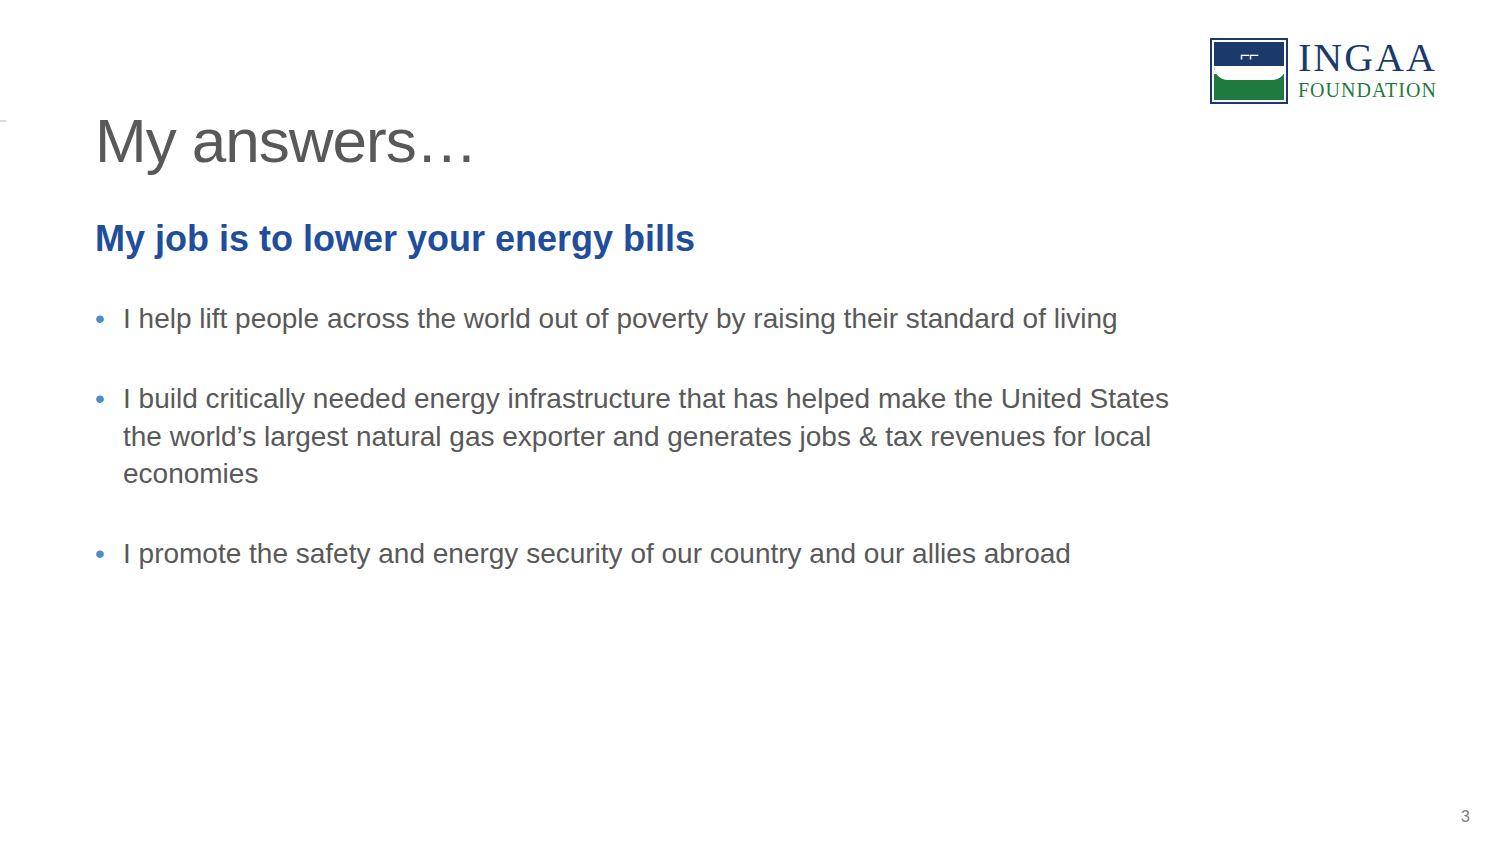⌐⌐
INGAA
FOUNDATION
My answers…
My job is to lower your energy bills
I help lift people across the world out of poverty by raising their standard of living
I build critically needed energy infrastructure that has helped make the United States the world’s largest natural gas exporter and generates jobs & tax revenues for local economies
I promote the safety and energy security of our country and our allies abroad
3